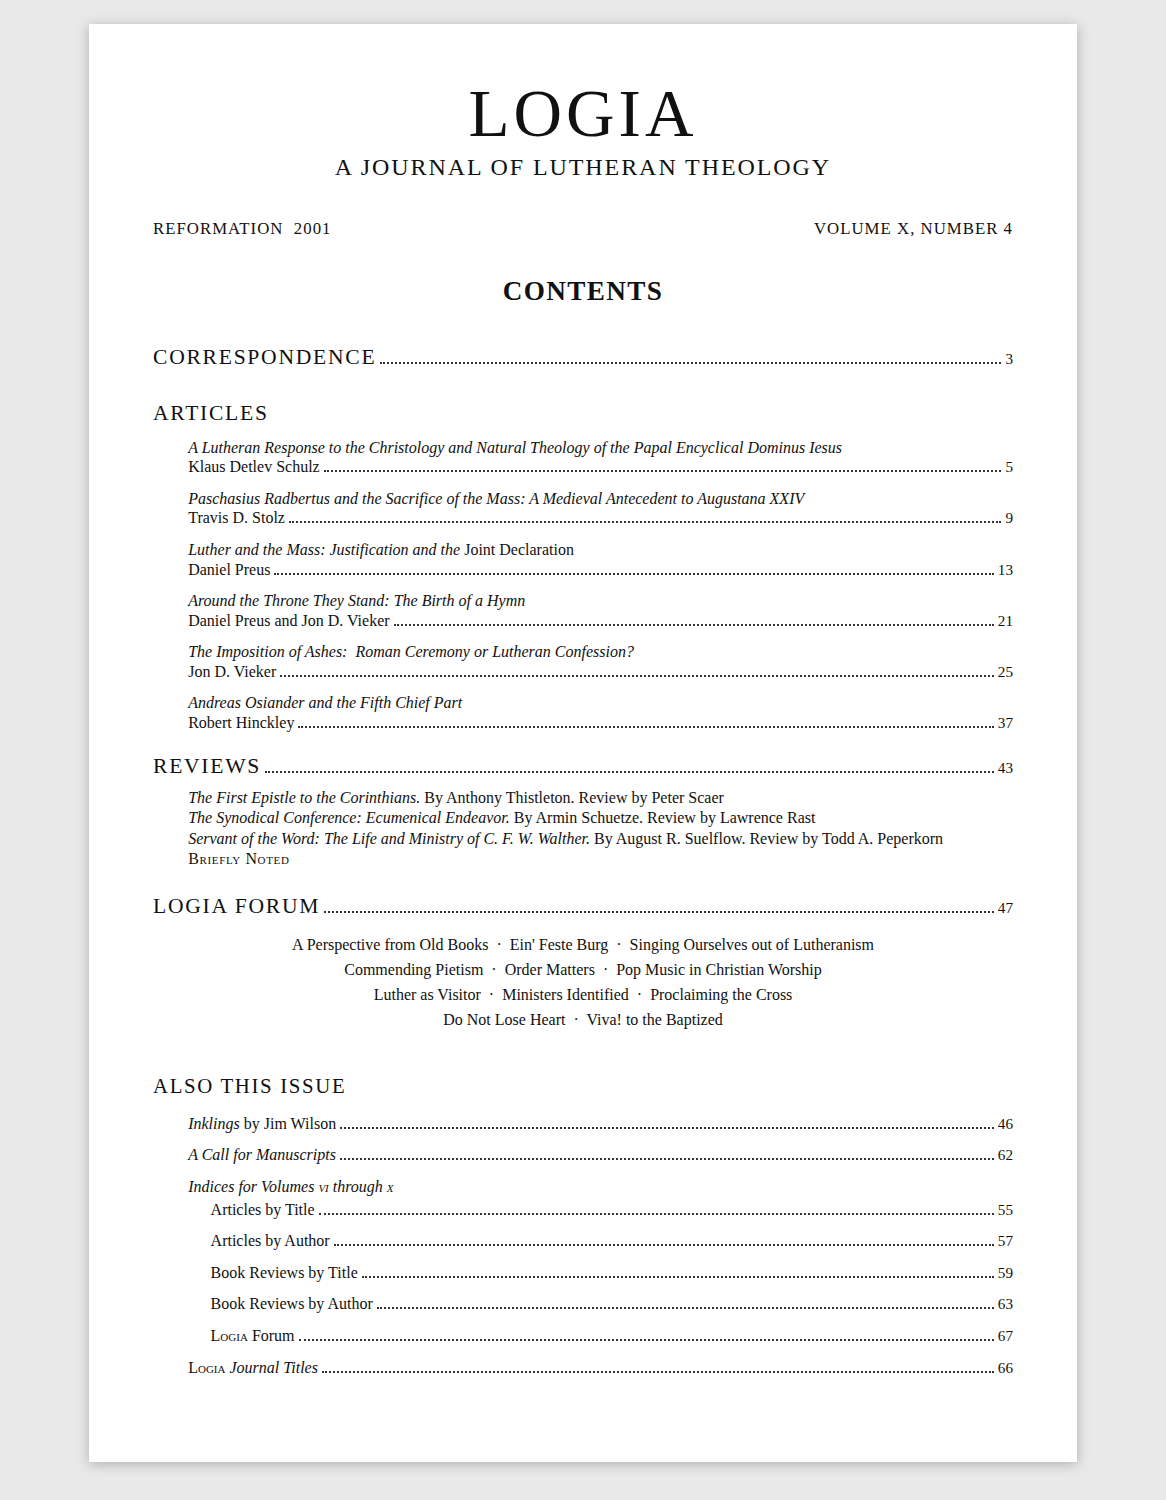LOGIA
A JOURNAL OF LUTHERAN THEOLOGY
REFORMATION 2001 VOLUME X, NUMBER 4
CONTENTS
CORRESPONDENCE 3
ARTICLES
A Lutheran Response to the Christology and Natural Theology of the Papal Encyclical Dominus Iesus
Klaus Detlev Schulz 5
Paschasius Radbertus and the Sacrifice of the Mass: A Medieval Antecedent to Augustana XXIV
Travis D. Stolz 9
Luther and the Mass: Justification and the Joint Declaration
Daniel Preus 13
Around the Throne They Stand: The Birth of a Hymn
Daniel Preus and Jon D. Vieker 21
The Imposition of Ashes: Roman Ceremony or Lutheran Confession?
Jon D. Vieker 25
Andreas Osiander and the Fifth Chief Part
Robert Hinckley 37
REVIEWS 43
The First Epistle to the Corinthians. By Anthony Thistleton. Review by Peter Scaer
The Synodical Conference: Ecumenical Endeavor. By Armin Schuetze. Review by Lawrence Rast
Servant of the Word: The Life and Ministry of C. F. W. Walther. By August R. Suelflow. Review by Todd A. Peperkorn
Briefly Noted
LOGIA FORUM 47
A Perspective from Old Books · Ein' Feste Burg · Singing Ourselves out of Lutheranism
Commending Pietism · Order Matters · Pop Music in Christian Worship
Luther as Visitor · Ministers Identified · Proclaiming the Cross
Do Not Lose Heart · Viva! to the Baptized
ALSO THIS ISSUE
Inklings by Jim Wilson 46
A Call for Manuscripts 62
Indices for Volumes vi through x
Articles by Title 55
Articles by Author 57
Book Reviews by Title 59
Book Reviews by Author 63
Logia Forum 67
Logia Journal Titles 66